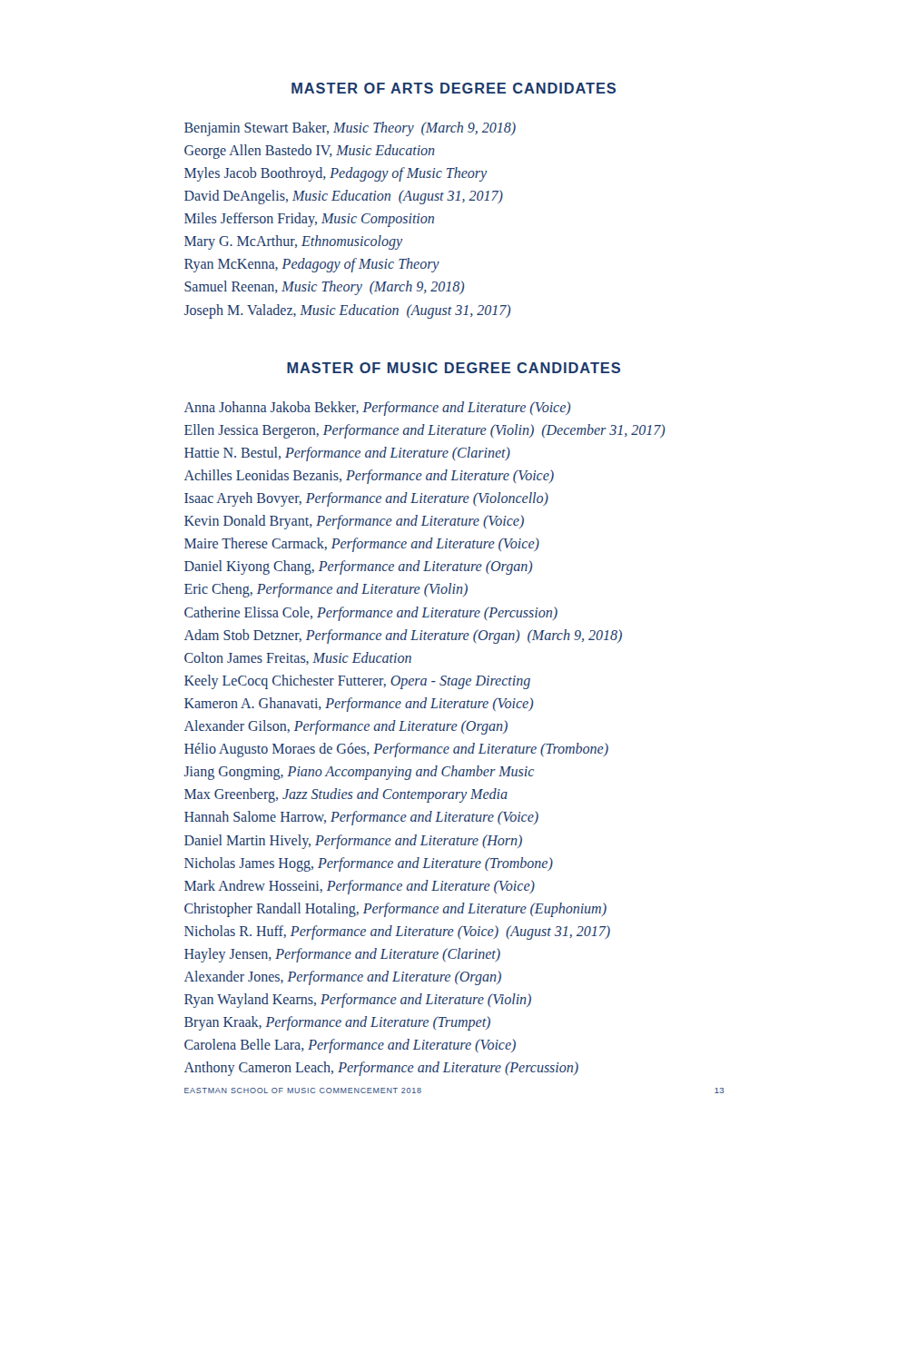Master of Arts Degree Candidates
Benjamin Stewart Baker, Music Theory (March 9, 2018)
George Allen Bastedo IV, Music Education
Myles Jacob Boothroyd, Pedagogy of Music Theory
David DeAngelis, Music Education (August 31, 2017)
Miles Jefferson Friday, Music Composition
Mary G. McArthur, Ethnomusicology
Ryan McKenna, Pedagogy of Music Theory
Samuel Reenan, Music Theory (March 9, 2018)
Joseph M. Valadez, Music Education (August 31, 2017)
Master of Music Degree Candidates
Anna Johanna Jakoba Bekker, Performance and Literature (Voice)
Ellen Jessica Bergeron, Performance and Literature (Violin) (December 31, 2017)
Hattie N. Bestul, Performance and Literature (Clarinet)
Achilles Leonidas Bezanis, Performance and Literature (Voice)
Isaac Aryeh Bovyer, Performance and Literature (Violoncello)
Kevin Donald Bryant, Performance and Literature (Voice)
Maire Therese Carmack, Performance and Literature (Voice)
Daniel Kiyong Chang, Performance and Literature (Organ)
Eric Cheng, Performance and Literature (Violin)
Catherine Elissa Cole, Performance and Literature (Percussion)
Adam Stob Detzner, Performance and Literature (Organ) (March 9, 2018)
Colton James Freitas, Music Education
Keely LeCocq Chichester Futterer, Opera - Stage Directing
Kameron A. Ghanavati, Performance and Literature (Voice)
Alexander Gilson, Performance and Literature (Organ)
Hélio Augusto Moraes de Góes, Performance and Literature (Trombone)
Jiang Gongming, Piano Accompanying and Chamber Music
Max Greenberg, Jazz Studies and Contemporary Media
Hannah Salome Harrow, Performance and Literature (Voice)
Daniel Martin Hively, Performance and Literature (Horn)
Nicholas James Hogg, Performance and Literature (Trombone)
Mark Andrew Hosseini, Performance and Literature (Voice)
Christopher Randall Hotaling, Performance and Literature (Euphonium)
Nicholas R. Huff, Performance and Literature (Voice) (August 31, 2017)
Hayley Jensen, Performance and Literature (Clarinet)
Alexander Jones, Performance and Literature (Organ)
Ryan Wayland Kearns, Performance and Literature (Violin)
Bryan Kraak, Performance and Literature (Trumpet)
Carolena Belle Lara, Performance and Literature (Voice)
Anthony Cameron Leach, Performance and Literature (Percussion)
Eastman School of Music Commencement 2018 13